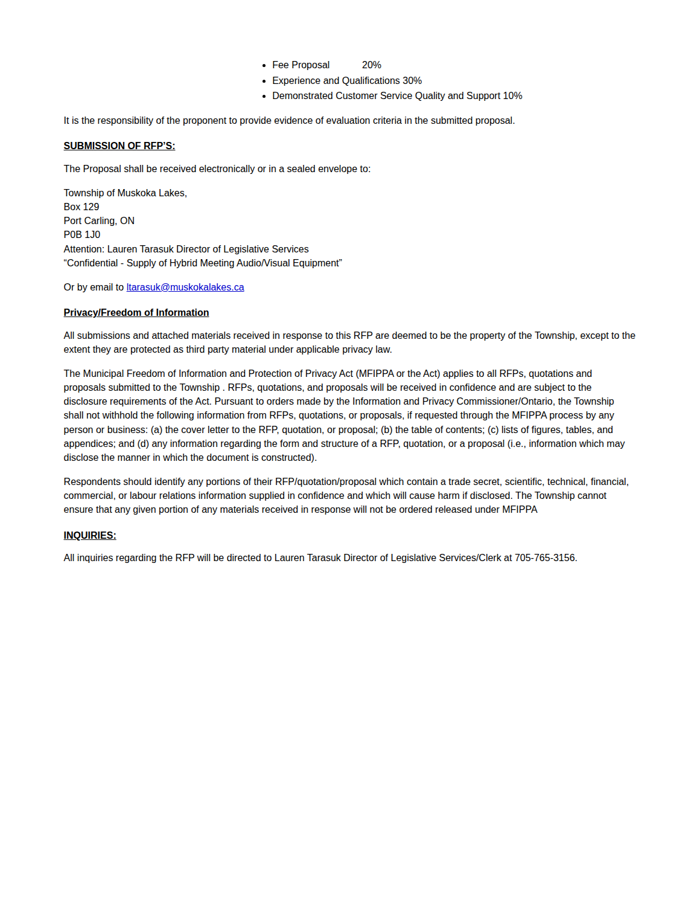Fee Proposal20%
Experience and Qualifications 30%
Demonstrated Customer Service Quality and Support 10%
It is the responsibility of the proponent to provide evidence of evaluation criteria in the submitted proposal.
SUBMISSION OF RFP’S:
The Proposal shall be received electronically or in a sealed envelope to:
Township of Muskoka Lakes,
Box 129
Port Carling, ON
P0B 1J0
Attention: Lauren Tarasuk Director of Legislative Services
“Confidential - Supply of Hybrid Meeting Audio/Visual Equipment”
Or by email to ltarasuk@muskokalakes.ca
Privacy/Freedom of Information
All submissions and attached materials received in response to this RFP are deemed to be the property of the Township, except to the extent they are protected as third party material under applicable privacy law.
The Municipal Freedom of Information and Protection of Privacy Act (MFIPPA or the Act) applies to all RFPs, quotations and proposals submitted to the Township . RFPs, quotations, and proposals will be received in confidence and are subject to the disclosure requirements of the Act. Pursuant to orders made by the Information and Privacy Commissioner/Ontario, the Township shall not withhold the following information from RFPs, quotations, or proposals, if requested through the MFIPPA process by any person or business: (a) the cover letter to the RFP, quotation, or proposal; (b) the table of contents; (c) lists of figures, tables, and appendices; and (d) any information regarding the form and structure of a RFP, quotation, or a proposal (i.e., information which may disclose the manner in which the document is constructed).
Respondents should identify any portions of their RFP/quotation/proposal which contain a trade secret, scientific, technical, financial, commercial, or labour relations information supplied in confidence and which will cause harm if disclosed. The Township cannot ensure that any given portion of any materials received in response will not be ordered released under MFIPPA
INQUIRIES:
All inquiries regarding the RFP will be directed to Lauren Tarasuk Director of Legislative Services/Clerk at 705-765-3156.